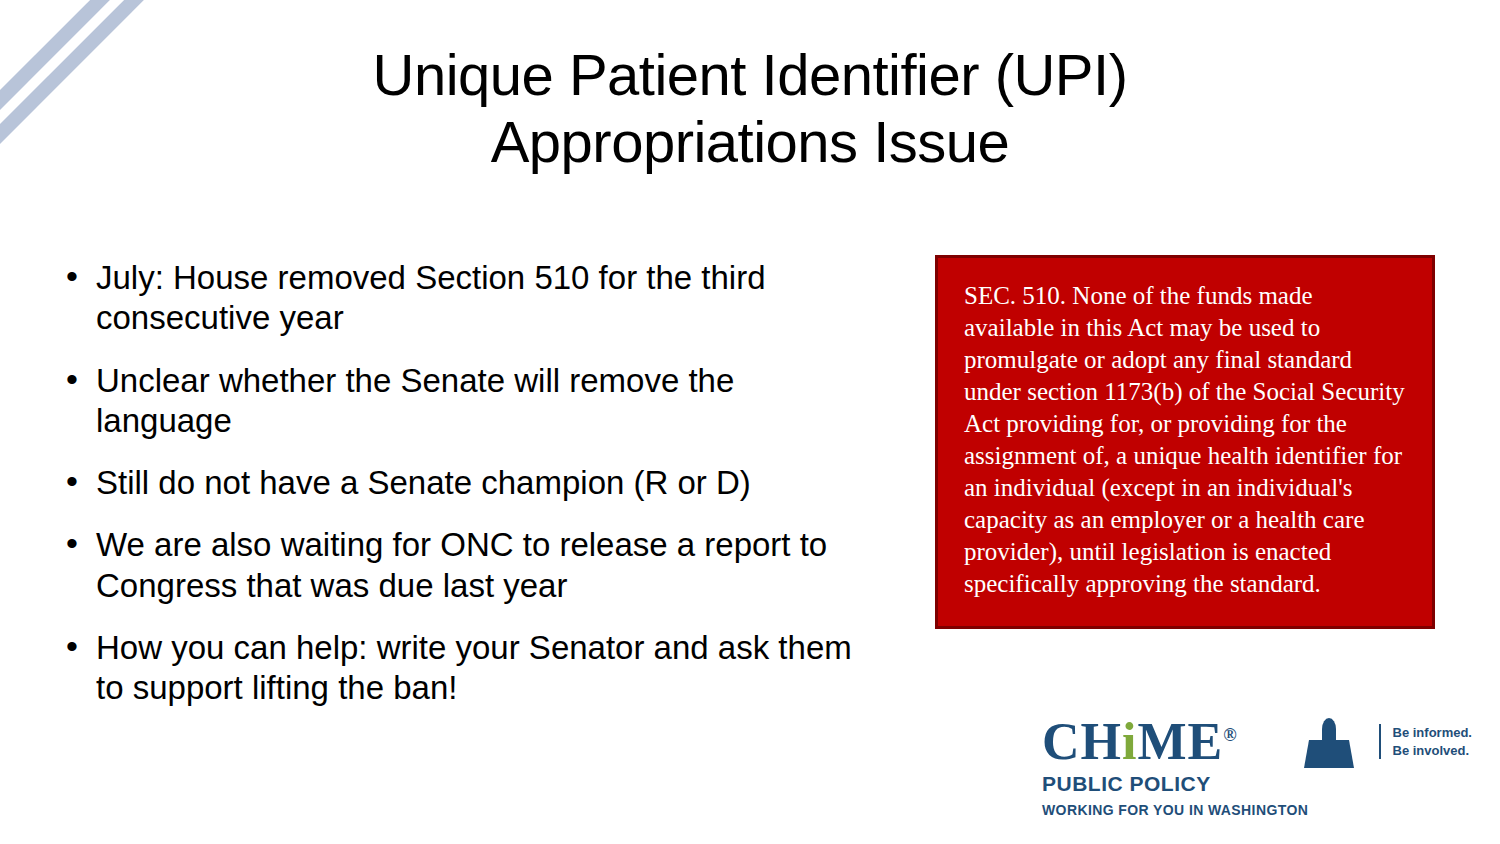Unique Patient Identifier (UPI)
Appropriations Issue
July: House removed Section 510 for the third consecutive year
Unclear whether the Senate will remove the language
Still do not have a Senate champion (R or D)
We are also waiting for ONC to release a report to Congress that was due last year
How you can help: write your Senator and ask them to support lifting the ban!
SEC. 510. None of the funds made available in this Act may be used to promulgate or adopt any final standard under section 1173(b) of the Social Security Act providing for, or providing for the assignment of, a unique health identifier for an individual (except in an individual's capacity as an employer or a health care provider), until legislation is enacted specifically approving the standard.
CH iME®
PUBLIC POLICY
WORKING FOR YOU IN WASHINGTON
Be informed. Be involved.